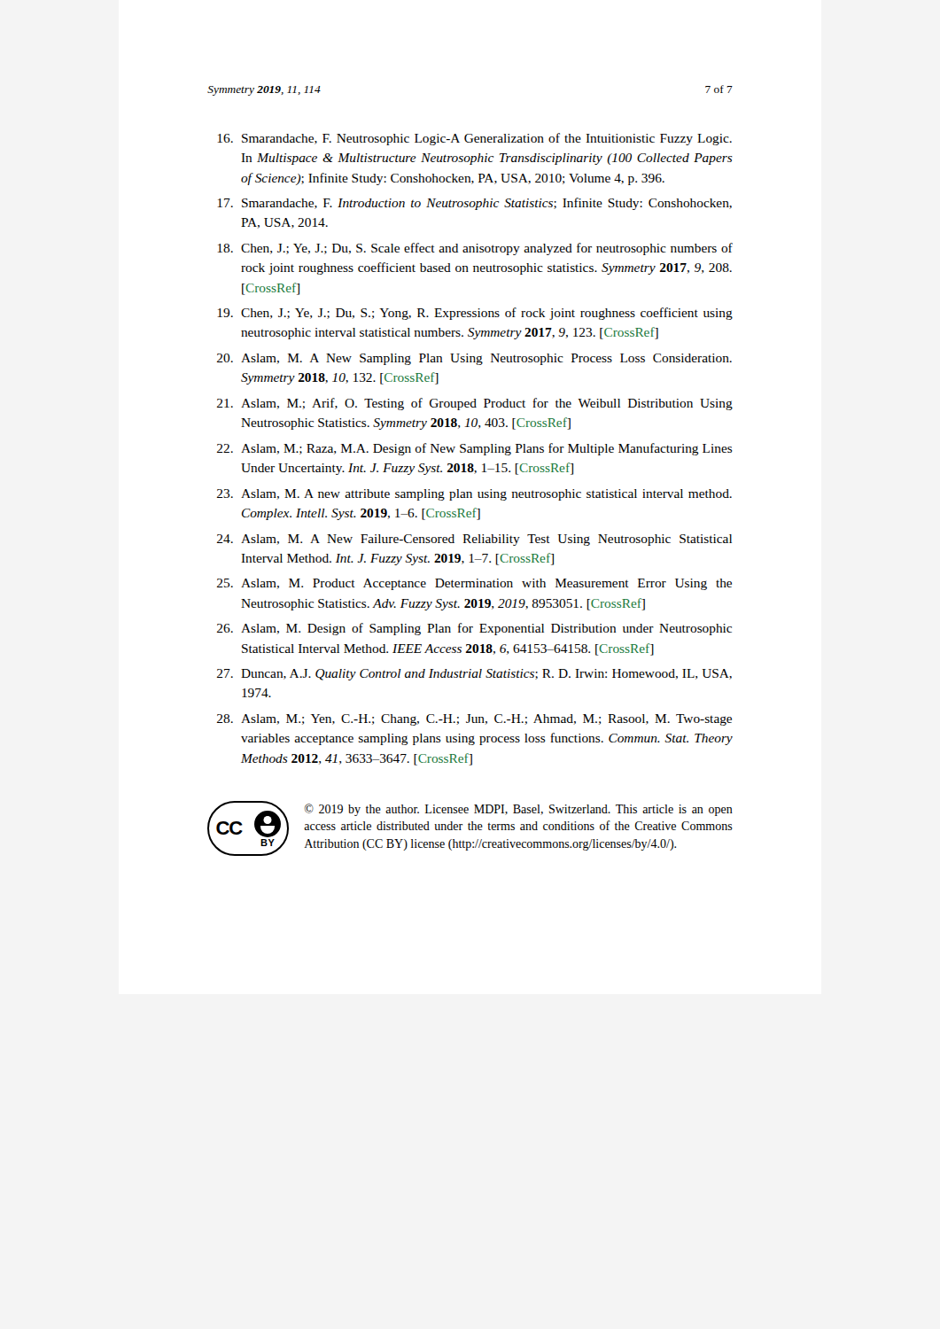Symmetry 2019, 11, 114
7 of 7
16. Smarandache, F. Neutrosophic Logic-A Generalization of the Intuitionistic Fuzzy Logic. In Multispace & Multistructure Neutrosophic Transdisciplinarity (100 Collected Papers of Science); Infinite Study: Conshohocken, PA, USA, 2010; Volume 4, p. 396.
17. Smarandache, F. Introduction to Neutrosophic Statistics; Infinite Study: Conshohocken, PA, USA, 2014.
18. Chen, J.; Ye, J.; Du, S. Scale effect and anisotropy analyzed for neutrosophic numbers of rock joint roughness coefficient based on neutrosophic statistics. Symmetry 2017, 9, 208. [CrossRef]
19. Chen, J.; Ye, J.; Du, S.; Yong, R. Expressions of rock joint roughness coefficient using neutrosophic interval statistical numbers. Symmetry 2017, 9, 123. [CrossRef]
20. Aslam, M. A New Sampling Plan Using Neutrosophic Process Loss Consideration. Symmetry 2018, 10, 132. [CrossRef]
21. Aslam, M.; Arif, O. Testing of Grouped Product for the Weibull Distribution Using Neutrosophic Statistics. Symmetry 2018, 10, 403. [CrossRef]
22. Aslam, M.; Raza, M.A. Design of New Sampling Plans for Multiple Manufacturing Lines Under Uncertainty. Int. J. Fuzzy Syst. 2018, 1–15. [CrossRef]
23. Aslam, M. A new attribute sampling plan using neutrosophic statistical interval method. Complex. Intell. Syst. 2019, 1–6. [CrossRef]
24. Aslam, M. A New Failure-Censored Reliability Test Using Neutrosophic Statistical Interval Method. Int. J. Fuzzy Syst. 2019, 1–7. [CrossRef]
25. Aslam, M. Product Acceptance Determination with Measurement Error Using the Neutrosophic Statistics. Adv. Fuzzy Syst. 2019, 2019, 8953051. [CrossRef]
26. Aslam, M. Design of Sampling Plan for Exponential Distribution under Neutrosophic Statistical Interval Method. IEEE Access 2018, 6, 64153–64158. [CrossRef]
27. Duncan, A.J. Quality Control and Industrial Statistics; R. D. Irwin: Homewood, IL, USA, 1974.
28. Aslam, M.; Yen, C.-H.; Chang, C.-H.; Jun, C.-H.; Ahmad, M.; Rasool, M. Two-stage variables acceptance sampling plans using process loss functions. Commun. Stat. Theory Methods 2012, 41, 3633–3647. [CrossRef]
CC
BY
© 2019 by the author. Licensee MDPI, Basel, Switzerland. This article is an open access article distributed under the terms and conditions of the Creative Commons Attribution (CC BY) license (http://creativecommons.org/licenses/by/4.0/).